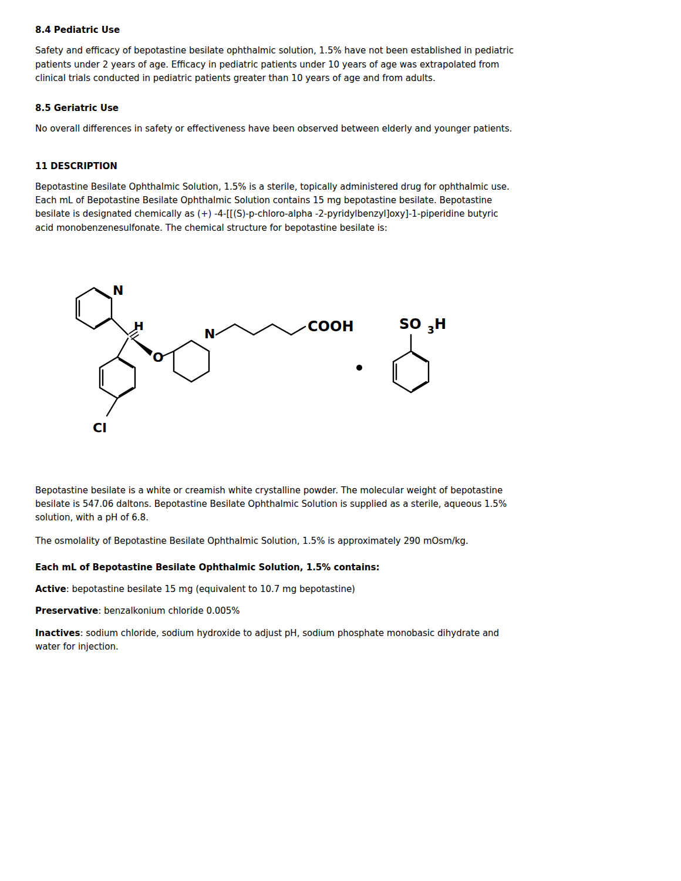8.4 Pediatric Use
Safety and efficacy of bepotastine besilate ophthalmic solution, 1.5% have not been established in pediatric patients under 2 years of age. Efficacy in pediatric patients under 10 years of age was extrapolated from clinical trials conducted in pediatric patients greater than 10 years of age and from adults.
8.5 Geriatric Use
No overall differences in safety or effectiveness have been observed between elderly and younger patients.
11 DESCRIPTION
Bepotastine Besilate Ophthalmic Solution, 1.5% is a sterile, topically administered drug for ophthalmic use. Each mL of Bepotastine Besilate Ophthalmic Solution contains 15 mg bepotastine besilate. Bepotastine besilate is designated chemically as (+) -4-[[(S)-p-chloro-alpha -2-pyridylbenzyl]oxy]-1-piperidine butyric acid monobenzenesulfonate. The chemical structure for bepotastine besilate is:
N H O Cl N COOH SO 3 H
Bepotastine besilate is a white or creamish white crystalline powder. The molecular weight of bepotastine besilate is 547.06 daltons. Bepotastine Besilate Ophthalmic Solution is supplied as a sterile, aqueous 1.5% solution, with a pH of 6.8.
The osmolality of Bepotastine Besilate Ophthalmic Solution, 1.5% is approximately 290 mOsm/kg.
Each mL of Bepotastine Besilate Ophthalmic Solution, 1.5% contains:
Active: bepotastine besilate 15 mg (equivalent to 10.7 mg bepotastine)
Preservative: benzalkonium chloride 0.005%
Inactives: sodium chloride, sodium hydroxide to adjust pH, sodium phosphate monobasic dihydrate and water for injection.